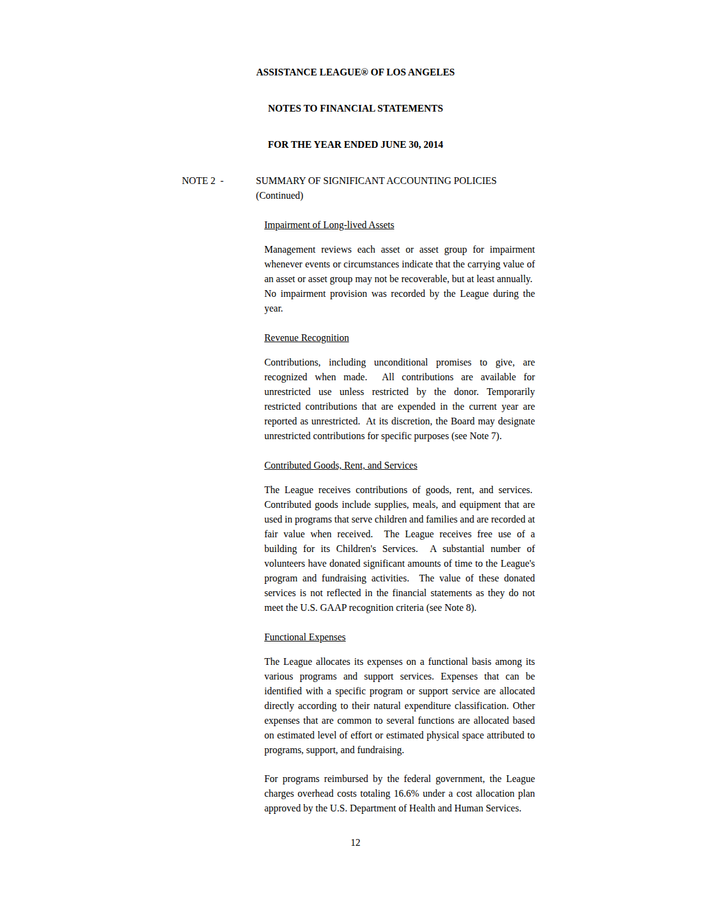ASSISTANCE LEAGUE® OF LOS ANGELES
NOTES TO FINANCIAL STATEMENTS
FOR THE YEAR ENDED JUNE 30, 2014
NOTE 2 -
SUMMARY OF SIGNIFICANT ACCOUNTING POLICIES (Continued)
Impairment of Long-lived Assets
Management reviews each asset or asset group for impairment whenever events or circumstances indicate that the carrying value of an asset or asset group may not be recoverable, but at least annually. No impairment provision was recorded by the League during the year.
Revenue Recognition
Contributions, including unconditional promises to give, are recognized when made. All contributions are available for unrestricted use unless restricted by the donor. Temporarily restricted contributions that are expended in the current year are reported as unrestricted. At its discretion, the Board may designate unrestricted contributions for specific purposes (see Note 7).
Contributed Goods, Rent, and Services
The League receives contributions of goods, rent, and services. Contributed goods include supplies, meals, and equipment that are used in programs that serve children and families and are recorded at fair value when received. The League receives free use of a building for its Children's Services. A substantial number of volunteers have donated significant amounts of time to the League's program and fundraising activities. The value of these donated services is not reflected in the financial statements as they do not meet the U.S. GAAP recognition criteria (see Note 8).
Functional Expenses
The League allocates its expenses on a functional basis among its various programs and support services. Expenses that can be identified with a specific program or support service are allocated directly according to their natural expenditure classification. Other expenses that are common to several functions are allocated based on estimated level of effort or estimated physical space attributed to programs, support, and fundraising.
For programs reimbursed by the federal government, the League charges overhead costs totaling 16.6% under a cost allocation plan approved by the U.S. Department of Health and Human Services.
12